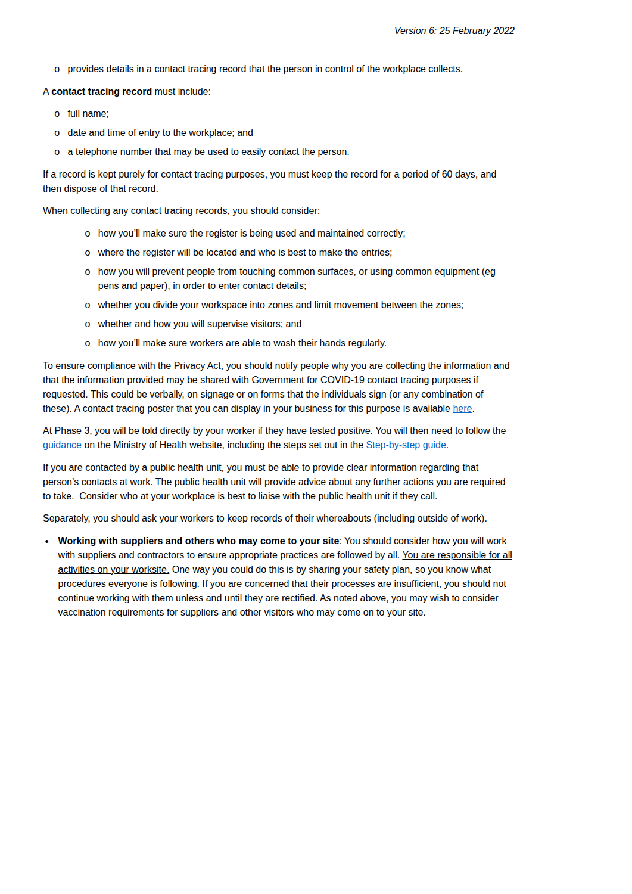Version 6: 25 February 2022
provides details in a contact tracing record that the person in control of the workplace collects.
A contact tracing record must include:
full name;
date and time of entry to the workplace; and
a telephone number that may be used to easily contact the person.
If a record is kept purely for contact tracing purposes, you must keep the record for a period of 60 days, and then dispose of that record.
When collecting any contact tracing records, you should consider:
how you’ll make sure the register is being used and maintained correctly;
where the register will be located and who is best to make the entries;
how you will prevent people from touching common surfaces, or using common equipment (eg pens and paper), in order to enter contact details;
whether you divide your workspace into zones and limit movement between the zones;
whether and how you will supervise visitors; and
how you’ll make sure workers are able to wash their hands regularly.
To ensure compliance with the Privacy Act, you should notify people why you are collecting the information and that the information provided may be shared with Government for COVID-19 contact tracing purposes if requested. This could be verbally, on signage or on forms that the individuals sign (or any combination of these). A contact tracing poster that you can display in your business for this purpose is available here.
At Phase 3, you will be told directly by your worker if they have tested positive. You will then need to follow the guidance on the Ministry of Health website, including the steps set out in the Step-by-step guide.
If you are contacted by a public health unit, you must be able to provide clear information regarding that person’s contacts at work. The public health unit will provide advice about any further actions you are required to take. Consider who at your workplace is best to liaise with the public health unit if they call.
Separately, you should ask your workers to keep records of their whereabouts (including outside of work).
Working with suppliers and others who may come to your site: You should consider how you will work with suppliers and contractors to ensure appropriate practices are followed by all. You are responsible for all activities on your worksite. One way you could do this is by sharing your safety plan, so you know what procedures everyone is following. If you are concerned that their processes are insufficient, you should not continue working with them unless and until they are rectified. As noted above, you may wish to consider vaccination requirements for suppliers and other visitors who may come on to your site.